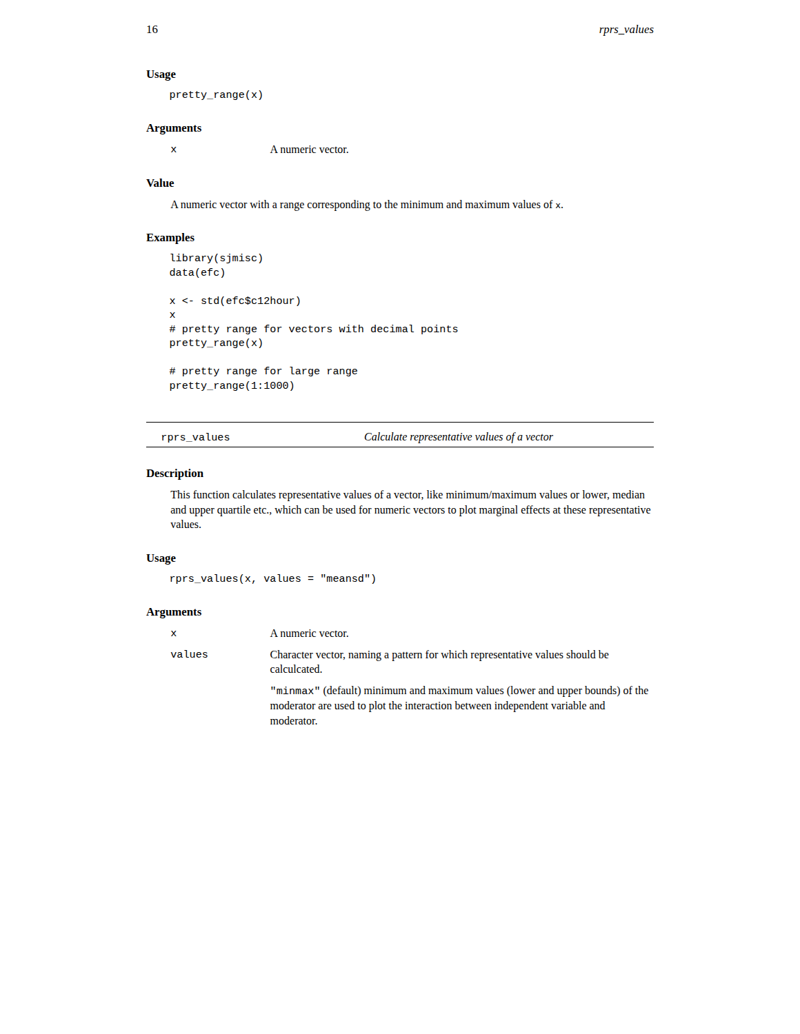16 rprs_values
Usage
pretty_range(x)
Arguments
x
A numeric vector.
Value
A numeric vector with a range corresponding to the minimum and maximum values of x.
Examples
library(sjmisc)
data(efc)

x <- std(efc$c12hour)
x
# pretty range for vectors with decimal points
pretty_range(x)

# pretty range for large range
pretty_range(1:1000)
rprs_values Calculate representative values of a vector
Description
This function calculates representative values of a vector, like minimum/maximum values or lower, median and upper quartile etc., which can be used for numeric vectors to plot marginal effects at these representative values.
Usage
rprs_values(x, values = "meansd")
Arguments
x
A numeric vector.
values
Character vector, naming a pattern for which representative values should be calculcated.
"minmax" (default) minimum and maximum values (lower and upper bounds) of the moderator are used to plot the interaction between independent variable and moderator.